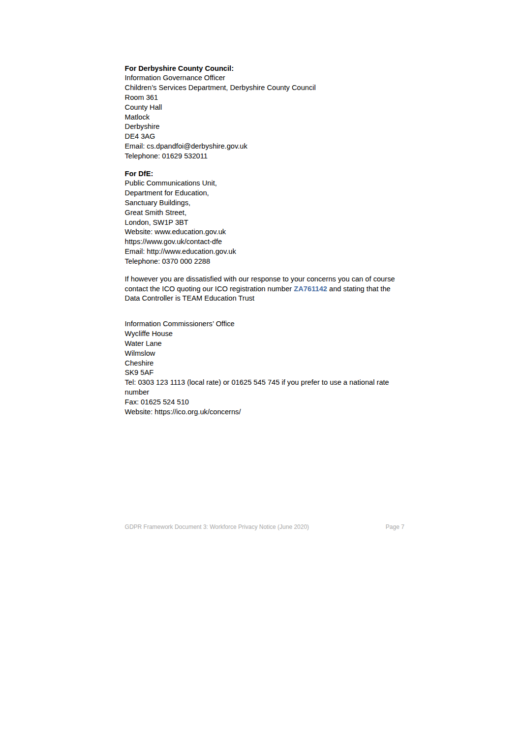For Derbyshire County Council:
Information Governance Officer
Children’s Services Department, Derbyshire County Council
Room 361
County Hall
Matlock
Derbyshire
DE4 3AG
Email: cs.dpandfoi@derbyshire.gov.uk
Telephone: 01629 532011
For DfE:
Public Communications Unit,
Department for Education,
Sanctuary Buildings,
Great Smith Street,
London, SW1P 3BT
Website: www.education.gov.uk
https://www.gov.uk/contact-dfe
Email: http://www.education.gov.uk
Telephone: 0370 000 2288
If however you are dissatisfied with our response to your concerns you can of course contact the ICO quoting our ICO registration number ZA761142 and stating that the Data Controller is TEAM Education Trust
Information Commissioners’ Office
Wycliffe House
Water Lane
Wilmslow
Cheshire
SK9 5AF
Tel: 0303 123 1113 (local rate) or 01625 545 745 if you prefer to use a national rate number
Fax: 01625 524 510
Website: https://ico.org.uk/concerns/
GDPR Framework Document 3: Workforce Privacy Notice (June 2020) Page 7